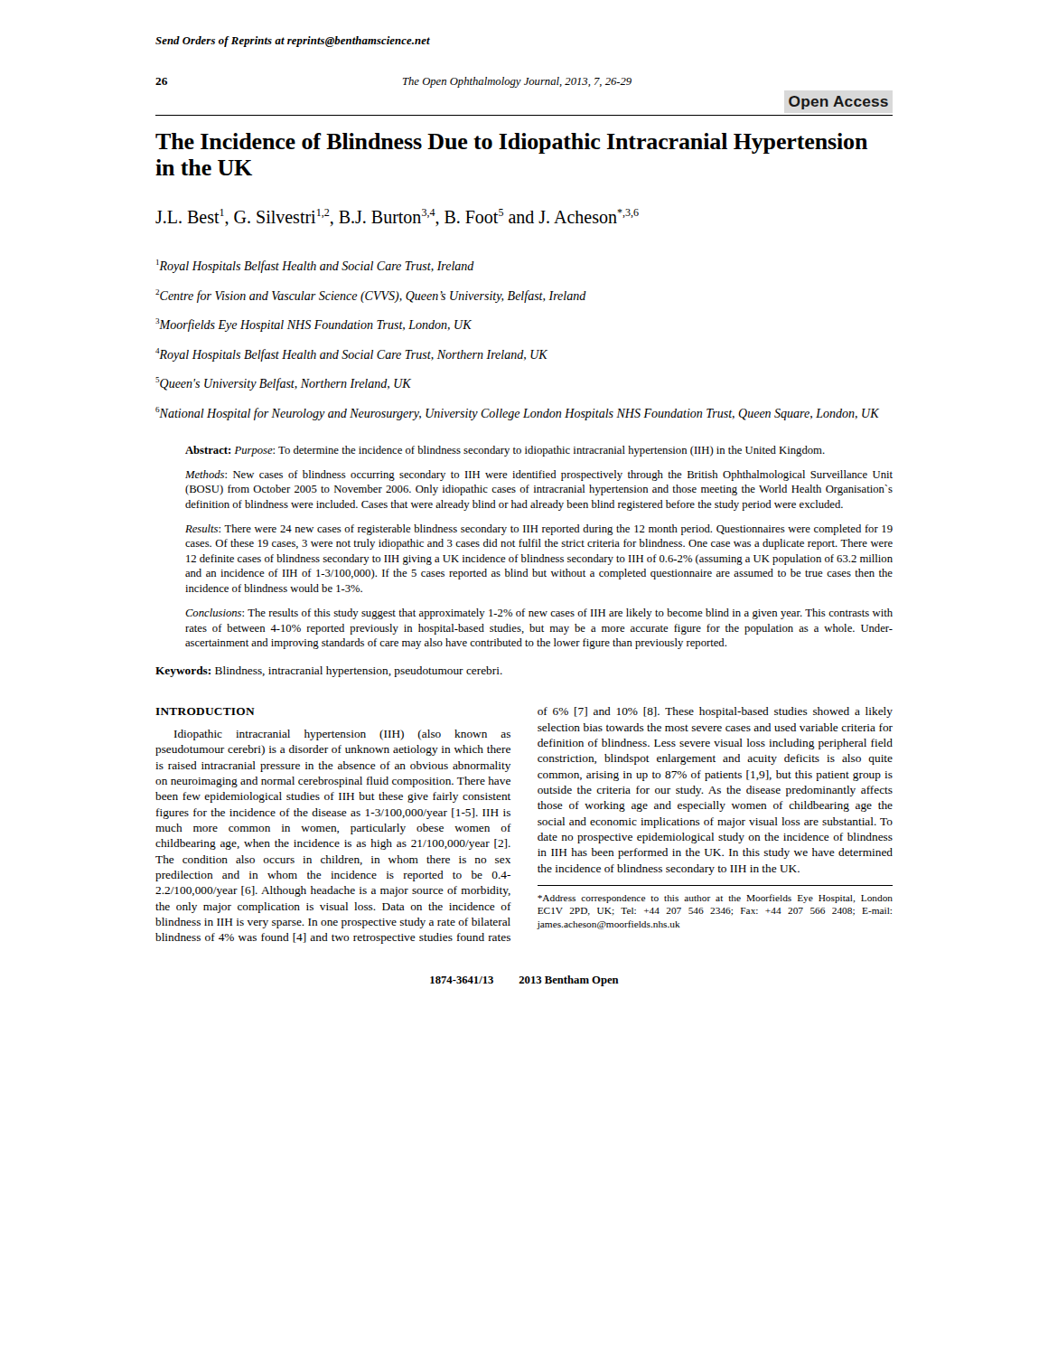Send Orders of Reprints at reprints@benthamscience.net
26 The Open Ophthalmology Journal, 2013, 7, 26-29
Open Access
The Incidence of Blindness Due to Idiopathic Intracranial Hypertension in the UK
J.L. Best1, G. Silvestri1,2, B.J. Burton3,4, B. Foot5 and J. Acheson*,3,6
1Royal Hospitals Belfast Health and Social Care Trust, Ireland
2Centre for Vision and Vascular Science (CVVS), Queen’s University, Belfast, Ireland
3Moorfields Eye Hospital NHS Foundation Trust, London, UK
4Royal Hospitals Belfast Health and Social Care Trust, Northern Ireland, UK
5Queen's University Belfast, Northern Ireland, UK
6National Hospital for Neurology and Neurosurgery, University College London Hospitals NHS Foundation Trust, Queen Square, London, UK
Abstract: Purpose: To determine the incidence of blindness secondary to idiopathic intracranial hypertension (IIH) in the United Kingdom.
Methods: New cases of blindness occurring secondary to IIH were identified prospectively through the British Ophthalmological Surveillance Unit (BOSU) from October 2005 to November 2006. Only idiopathic cases of intracranial hypertension and those meeting the World Health Organisation`s definition of blindness were included. Cases that were already blind or had already been blind registered before the study period were excluded.
Results: There were 24 new cases of registerable blindness secondary to IIH reported during the 12 month period. Questionnaires were completed for 19 cases. Of these 19 cases, 3 were not truly idiopathic and 3 cases did not fulfil the strict criteria for blindness. One case was a duplicate report. There were 12 definite cases of blindness secondary to IIH giving a UK incidence of blindness secondary to IIH of 0.6-2% (assuming a UK population of 63.2 million and an incidence of IIH of 1-3/100,000). If the 5 cases reported as blind but without a completed questionnaire are assumed to be true cases then the incidence of blindness would be 1-3%.
Conclusions: The results of this study suggest that approximately 1-2% of new cases of IIH are likely to become blind in a given year. This contrasts with rates of between 4-10% reported previously in hospital-based studies, but may be a more accurate figure for the population as a whole. Under-ascertainment and improving standards of care may also have contributed to the lower figure than previously reported.
Keywords: Blindness, intracranial hypertension, pseudotumour cerebri.
INTRODUCTION
Idiopathic intracranial hypertension (IIH) (also known as pseudotumour cerebri) is a disorder of unknown aetiology in which there is raised intracranial pressure in the absence of an obvious abnormality on neuroimaging and normal cerebrospinal fluid composition. There have been few epidemiological studies of IIH but these give fairly consistent figures for the incidence of the disease as 1-3/100,000/year [1-5]. IIH is much more common in women, particularly obese women of childbearing age, when the incidence is as high as 21/100,000/year [2]. The condition also occurs in children, in whom there is no sex predilection and in whom the incidence is reported to be 0.4-2.2/100,000/year [6]. Although headache is a major source of morbidity, the only major complication is visual loss. Data on the incidence of blindness in IIH is very sparse. In one prospective study a rate of bilateral blindness of 4% was found [4] and two retrospective studies found rates of 6% [7] and 10% [8]. These hospital-based studies showed a likely selection bias towards the most severe cases and used variable criteria for definition of blindness. Less severe visual loss including peripheral field constriction, blindspot enlargement and acuity deficits is also quite common, arising in up to 87% of patients [1,9], but this patient group is outside the criteria for our study. As the disease predominantly affects those of working age and especially women of childbearing age the social and economic implications of major visual loss are substantial. To date no prospective epidemiological study on the incidence of blindness in IIH has been performed in the UK. In this study we have determined the incidence of blindness secondary to IIH in the UK.
*Address correspondence to this author at the Moorfields Eye Hospital, London EC1V 2PD, UK; Tel: +44 207 546 2346; Fax: +44 207 566 2408; E-mail: james.acheson@moorfields.nhs.uk
1874-3641/132013 Bentham Open